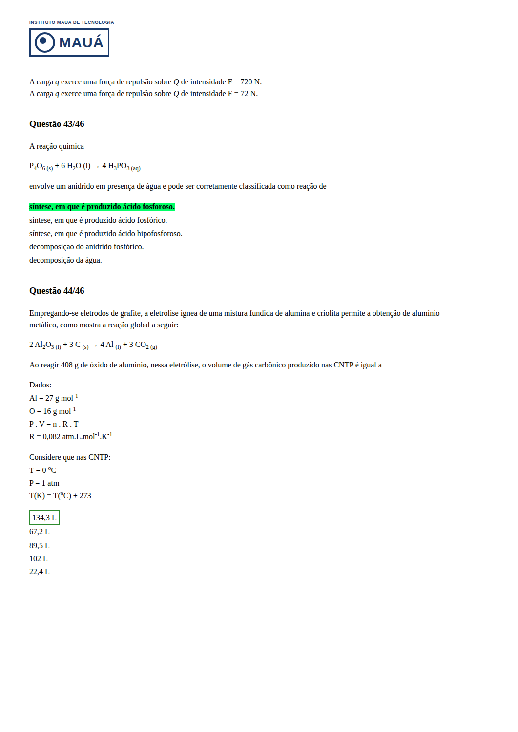INSTITUTO MAUÁ DE TECNOLOGIA
MAUÁ
A carga q exerce uma força de repulsão sobre Q de intensidade F = 720 N.
A carga q exerce uma força de repulsão sobre Q de intensidade F = 72 N.
Questão 43/46
A reação química
P4O6 (s) + 6 H2O (l) → 4 H3PO3 (aq)
envolve um anidrido em presença de água e pode ser corretamente classificada como reação de
síntese, em que é produzido ácido fosforoso.
síntese, em que é produzido ácido fosfórico.
síntese, em que é produzido ácido hipofosforoso.
decomposição do anidrido fosfórico.
decomposição da água.
Questão 44/46
Empregando-se eletrodos de grafite, a eletrólise ígnea de uma mistura fundida de alumina e criolita permite a obtenção de alumínio metálico, como mostra a reação global a seguir:
2 Al2O3 (l) + 3 C (s) → 4 Al (l) + 3 CO2 (g)
Ao reagir 408 g de óxido de alumínio, nessa eletrólise, o volume de gás carbônico produzido nas CNTP é igual a
Dados:
Al = 27 g mol-1
O = 16 g mol-1
P . V = n . R . T
R = 0,082 atm.L.mol-1.K-1
Considere que nas CNTP:
T = 0 oC
P = 1 atm
T(K) = T(oC) + 273
134,3 L
67,2 L
89,5 L
102 L
22,4 L